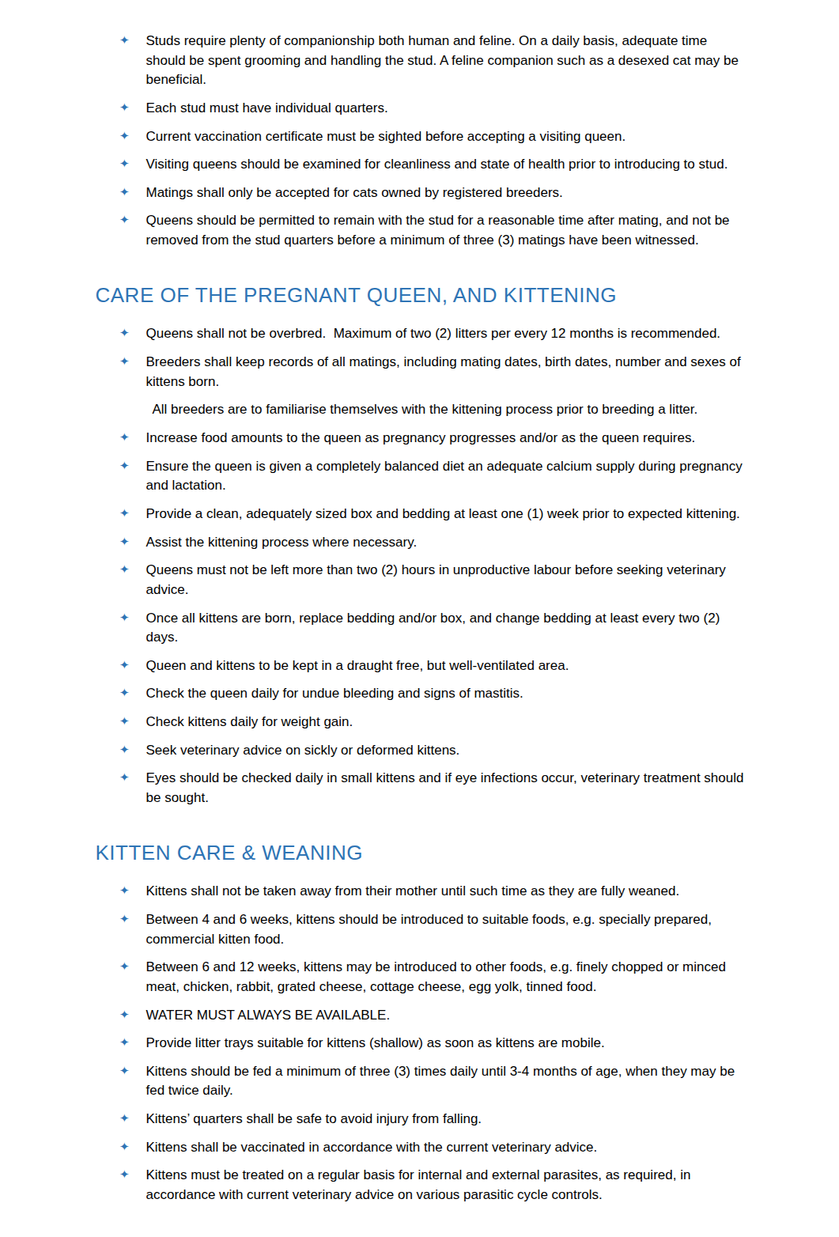Studs require plenty of companionship both human and feline. On a daily basis, adequate time should be spent grooming and handling the stud. A feline companion such as a desexed cat may be beneficial.
Each stud must have individual quarters.
Current vaccination certificate must be sighted before accepting a visiting queen.
Visiting queens should be examined for cleanliness and state of health prior to introducing to stud.
Matings shall only be accepted for cats owned by registered breeders.
Queens should be permitted to remain with the stud for a reasonable time after mating, and not be removed from the stud quarters before a minimum of three (3) matings have been witnessed.
CARE OF THE PREGNANT QUEEN, AND KITTENING
Queens shall not be overbred. Maximum of two (2) litters per every 12 months is recommended.
Breeders shall keep records of all matings, including mating dates, birth dates, number and sexes of kittens born. All breeders are to familiarise themselves with the kittening process prior to breeding a litter.
Increase food amounts to the queen as pregnancy progresses and/or as the queen requires.
Ensure the queen is given a completely balanced diet an adequate calcium supply during pregnancy and lactation.
Provide a clean, adequately sized box and bedding at least one (1) week prior to expected kittening.
Assist the kittening process where necessary.
Queens must not be left more than two (2) hours in unproductive labour before seeking veterinary advice.
Once all kittens are born, replace bedding and/or box, and change bedding at least every two (2) days.
Queen and kittens to be kept in a draught free, but well-ventilated area.
Check the queen daily for undue bleeding and signs of mastitis.
Check kittens daily for weight gain.
Seek veterinary advice on sickly or deformed kittens.
Eyes should be checked daily in small kittens and if eye infections occur, veterinary treatment should be sought.
KITTEN CARE & WEANING
Kittens shall not be taken away from their mother until such time as they are fully weaned.
Between 4 and 6 weeks, kittens should be introduced to suitable foods, e.g. specially prepared, commercial kitten food.
Between 6 and 12 weeks, kittens may be introduced to other foods, e.g. finely chopped or minced meat, chicken, rabbit, grated cheese, cottage cheese, egg yolk, tinned food.
Water must always be available.
Provide litter trays suitable for kittens (shallow) as soon as kittens are mobile.
Kittens should be fed a minimum of three (3) times daily until 3-4 months of age, when they may be fed twice daily.
Kittens’ quarters shall be safe to avoid injury from falling.
Kittens shall be vaccinated in accordance with the current veterinary advice.
Kittens must be treated on a regular basis for internal and external parasites, as required, in accordance with current veterinary advice on various parasitic cycle controls.